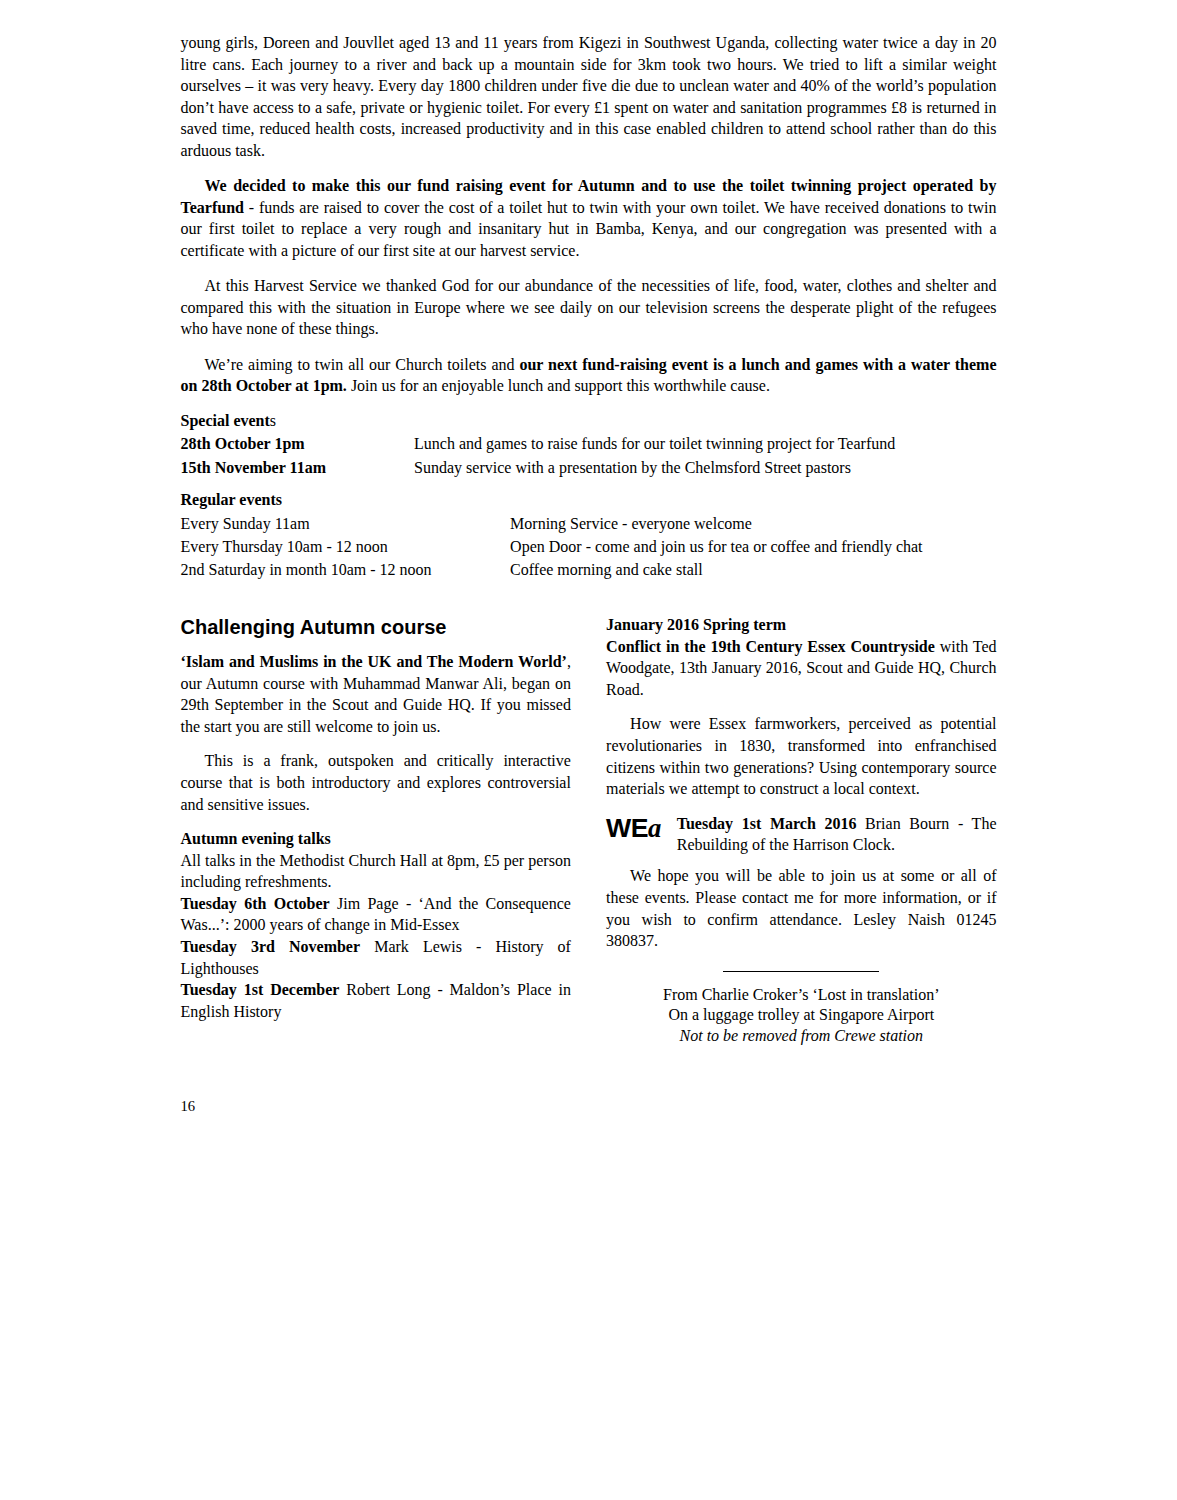young girls, Doreen and Jouvllet aged 13 and 11 years from Kigezi in Southwest Uganda, collecting water twice a day in 20 litre cans. Each journey to a river and back up a mountain side for 3km took two hours. We tried to lift a similar weight ourselves – it was very heavy. Every day 1800 children under five die due to unclean water and 40% of the world’s population don’t have access to a safe, private or hygienic toilet. For every £1 spent on water and sanitation programmes £8 is returned in saved time, reduced health costs, increased productivity and in this case enabled children to attend school rather than do this arduous task.
We decided to make this our fund raising event for Autumn and to use the toilet twinning project operated by Tearfund - funds are raised to cover the cost of a toilet hut to twin with your own toilet. We have received donations to twin our first toilet to replace a very rough and insanitary hut in Bamba, Kenya, and our congregation was presented with a certificate with a picture of our first site at our harvest service.
At this Harvest Service we thanked God for our abundance of the necessities of life, food, water, clothes and shelter and compared this with the situation in Europe where we see daily on our television screens the desperate plight of the refugees who have none of these things.
We’re aiming to twin all our Church toilets and our next fund-raising event is a lunch and games with a water theme on 28th October at 1pm. Join us for an enjoyable lunch and support this worthwhile cause.
Special events
| 28th October 1pm | Lunch and games to raise funds for our toilet twinning project for Tearfund |
| 15th November 11am | Sunday service with a presentation by the Chelmsford Street pastors |
Regular events
| Every Sunday 11am | Morning Service - everyone welcome |
| Every Thursday 10am - 12 noon | Open Door - come and join us for tea or coffee and friendly chat |
| 2nd Saturday in month 10am - 12 noon | Coffee morning and cake stall |
Challenging Autumn course
‘Islam and Muslims in the UK and The Modern World’, our Autumn course with Muhammad Manwar Ali, began on 29th September in the Scout and Guide HQ. If you missed the start you are still welcome to join us.
This is a frank, outspoken and critically interactive course that is both introductory and explores controversial and sensitive issues.
Autumn evening talks
All talks in the Methodist Church Hall at 8pm, £5 per person including refreshments.
Tuesday 6th October Jim Page - ‘And the Consequence Was...’: 2000 years of change in Mid-Essex
Tuesday 3rd November Mark Lewis - History of Lighthouses
Tuesday 1st December Robert Long - Maldon’s Place in English History
January 2016 Spring term
Conflict in the 19th Century Essex Countryside with Ted Woodgate, 13th January 2016, Scout and Guide HQ, Church Road.
How were Essex farmworkers, perceived as potential revolutionaries in 1830, transformed into enfranchised citizens within two generations? Using contemporary source materials we attempt to construct a local context.
WEa
Tuesday 1st March 2016 Brian Bourn - The Rebuilding of the Harrison Clock.
We hope you will be able to join us at some or all of these events. Please contact me for more information, or if you wish to confirm attendance. Lesley Naish 01245 380837.
From Charlie Croker’s ‘Lost in translation’
On a luggage trolley at Singapore Airport
Not to be removed from Crewe station
16